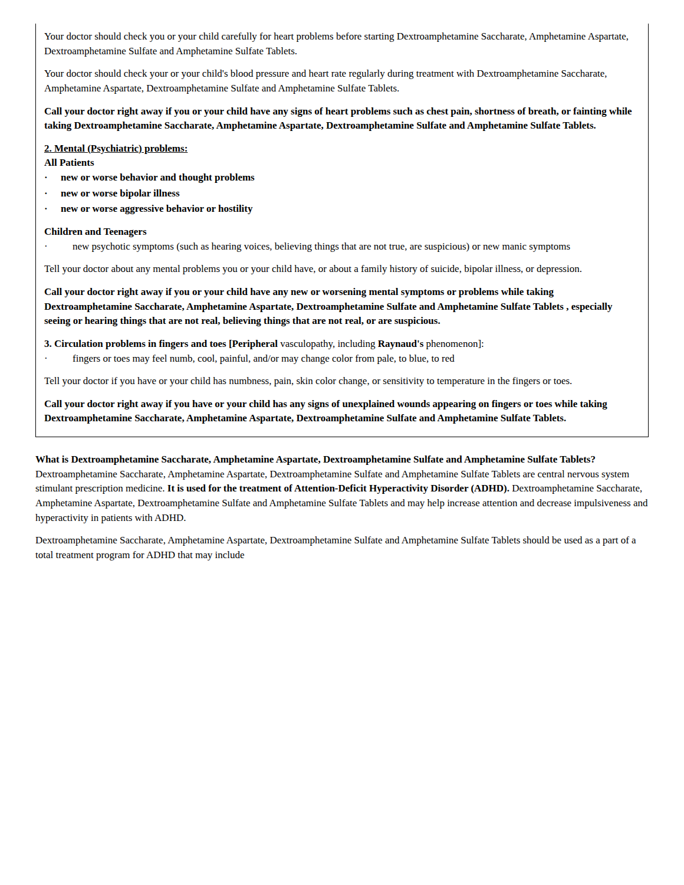Your doctor should check you or your child carefully for heart problems before starting Dextroamphetamine Saccharate, Amphetamine Aspartate, Dextroamphetamine Sulfate and Amphetamine Sulfate Tablets.
Your doctor should check your or your child's blood pressure and heart rate regularly during treatment with Dextroamphetamine Saccharate, Amphetamine Aspartate, Dextroamphetamine Sulfate and Amphetamine Sulfate Tablets.
Call your doctor right away if you or your child have any signs of heart problems such as chest pain, shortness of breath, or fainting while taking Dextroamphetamine Saccharate, Amphetamine Aspartate, Dextroamphetamine Sulfate and Amphetamine Sulfate Tablets.
2. Mental (Psychiatric) problems:
All Patients
·new or worse behavior and thought problems
·new or worse bipolar illness
·new or worse aggressive behavior or hostility
Children and Teenagers
·new psychotic symptoms (such as hearing voices, believing things that are not true, are suspicious) or new manic symptoms
Tell your doctor about any mental problems you or your child have, or about a family history of suicide, bipolar illness, or depression.
Call your doctor right away if you or your child have any new or worsening mental symptoms or problems while taking Dextroamphetamine Saccharate, Amphetamine Aspartate, Dextroamphetamine Sulfate and Amphetamine Sulfate Tablets , especially seeing or hearing things that are not real, believing things that are not real, or are suspicious.
3. Circulation problems in fingers and toes [Peripheral vasculopathy, including Raynaud's phenomenon]:
·fingers or toes may feel numb, cool, painful, and/or may change color from pale, to blue, to red
Tell your doctor if you have or your child has numbness, pain, skin color change, or sensitivity to temperature in the fingers or toes.
Call your doctor right away if you have or your child has any signs of unexplained wounds appearing on fingers or toes while taking Dextroamphetamine Saccharate, Amphetamine Aspartate, Dextroamphetamine Sulfate and Amphetamine Sulfate Tablets.
What is Dextroamphetamine Saccharate, Amphetamine Aspartate, Dextroamphetamine Sulfate and Amphetamine Sulfate Tablets? Dextroamphetamine Saccharate, Amphetamine Aspartate, Dextroamphetamine Sulfate and Amphetamine Sulfate Tablets are central nervous system stimulant prescription medicine. It is used for the treatment of Attention-Deficit Hyperactivity Disorder (ADHD). Dextroamphetamine Saccharate, Amphetamine Aspartate, Dextroamphetamine Sulfate and Amphetamine Sulfate Tablets and may help increase attention and decrease impulsiveness and hyperactivity in patients with ADHD.
Dextroamphetamine Saccharate, Amphetamine Aspartate, Dextroamphetamine Sulfate and Amphetamine Sulfate Tablets should be used as a part of a total treatment program for ADHD that may include